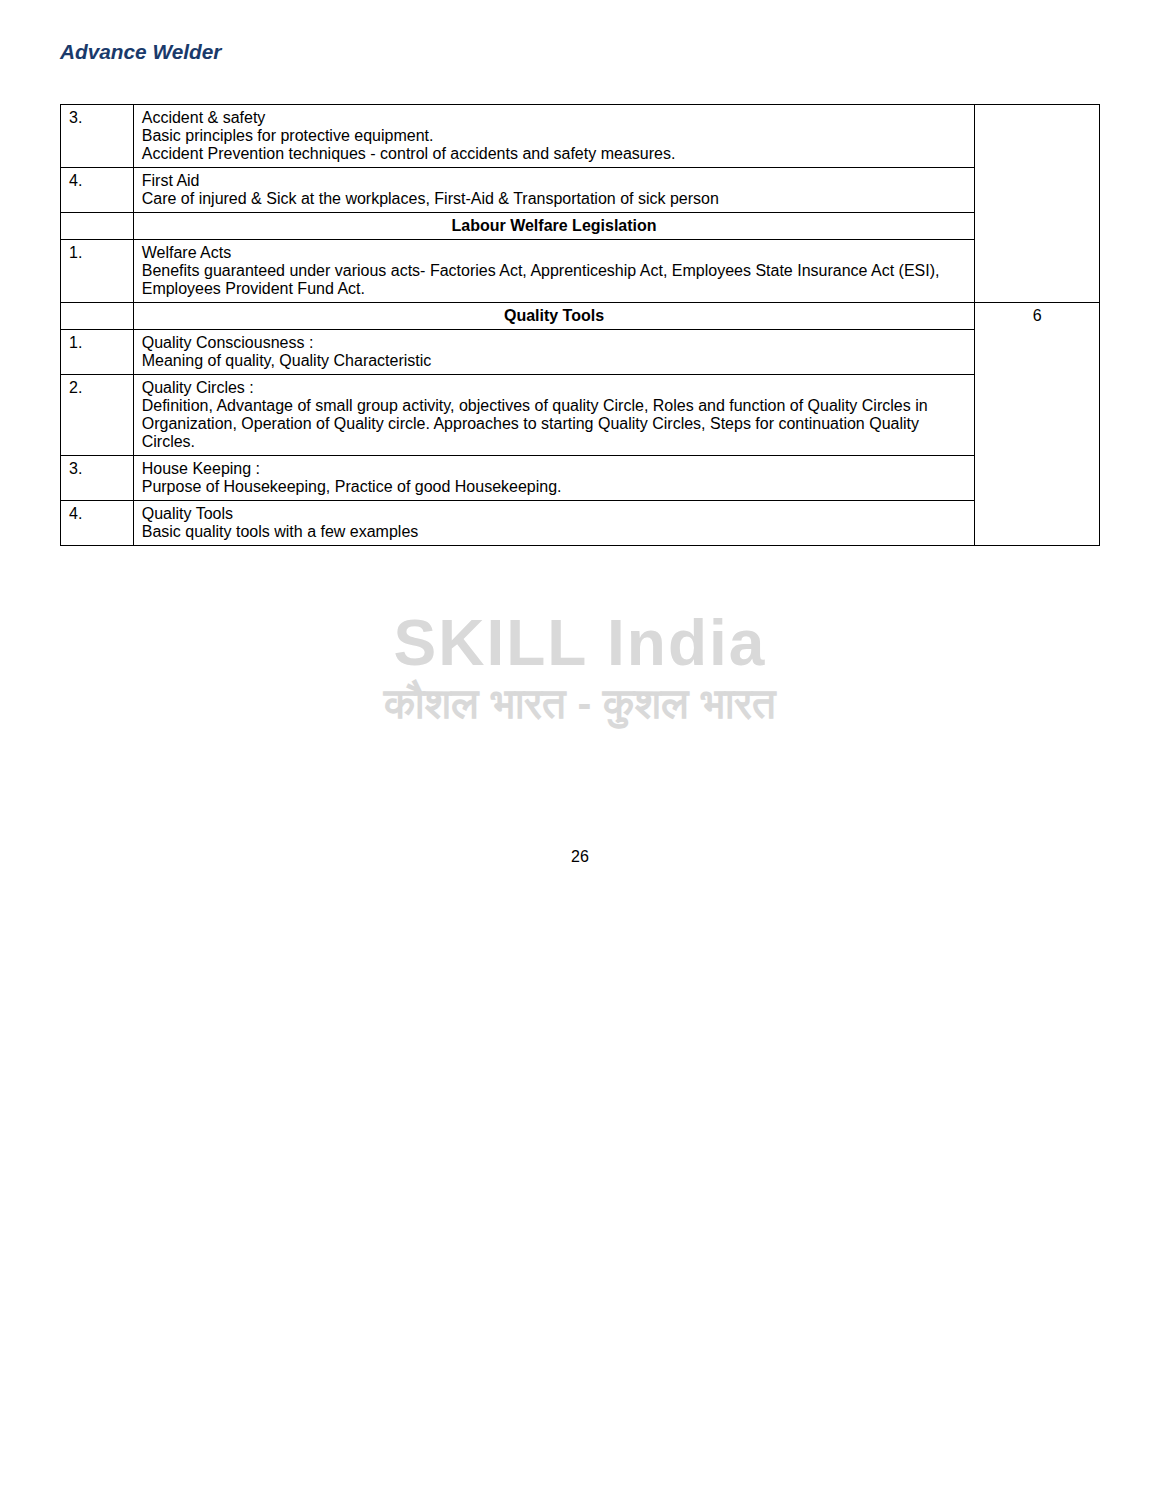Advance Welder
| 3. | Accident & safety Basic principles for protective equipment. Accident Prevention techniques - control of accidents and safety measures. | |
| 4. | First Aid Care of injured & Sick at the workplaces, First-Aid & Transportation of sick person |
| | Labour Welfare Legislation |
| 1. | Welfare Acts Benefits guaranteed under various acts- Factories Act, Apprenticeship Act, Employees State Insurance Act (ESI), Employees Provident Fund Act. |
| | Quality Tools | 6 |
| 1. | Quality Consciousness : Meaning of quality, Quality Characteristic |
| 2. | Quality Circles : Definition, Advantage of small group activity, objectives of quality Circle, Roles and function of Quality Circles in Organization, Operation of Quality circle. Approaches to starting Quality Circles, Steps for continuation Quality Circles. |
| 3. | House Keeping : Purpose of Housekeeping, Practice of good Housekeeping. |
| 4. | Quality Tools Basic quality tools with a few examples |
SKILL India
कौशल भारत - कुशल भारत
26